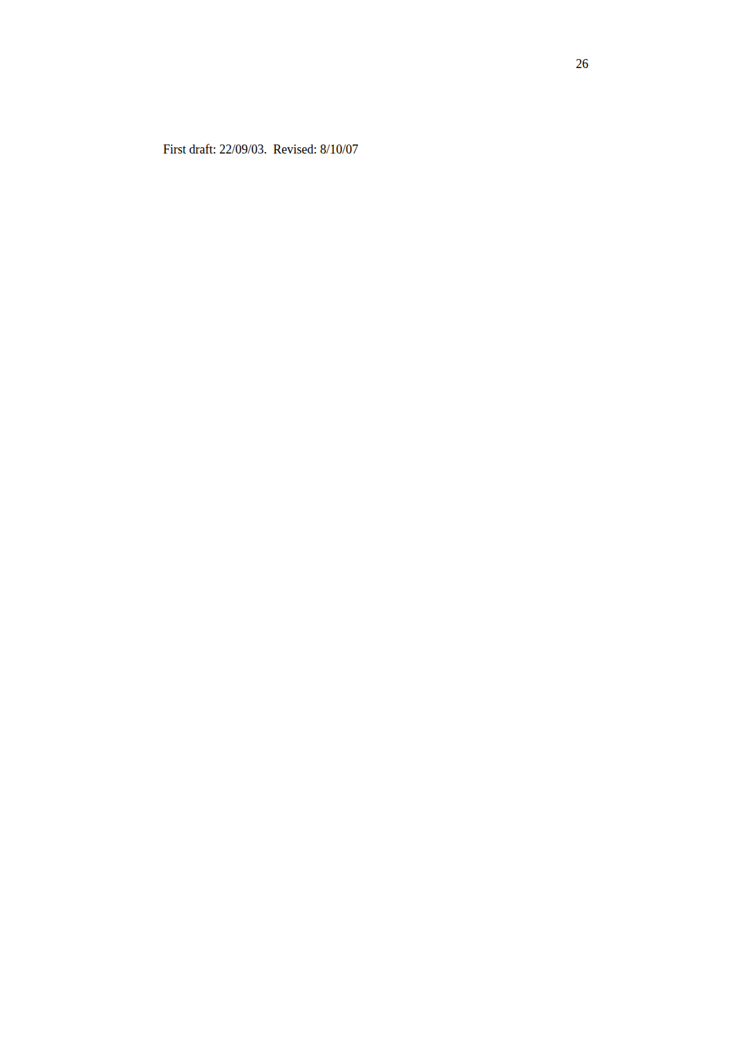26
First draft: 22/09/03. Revised: 8/10/07